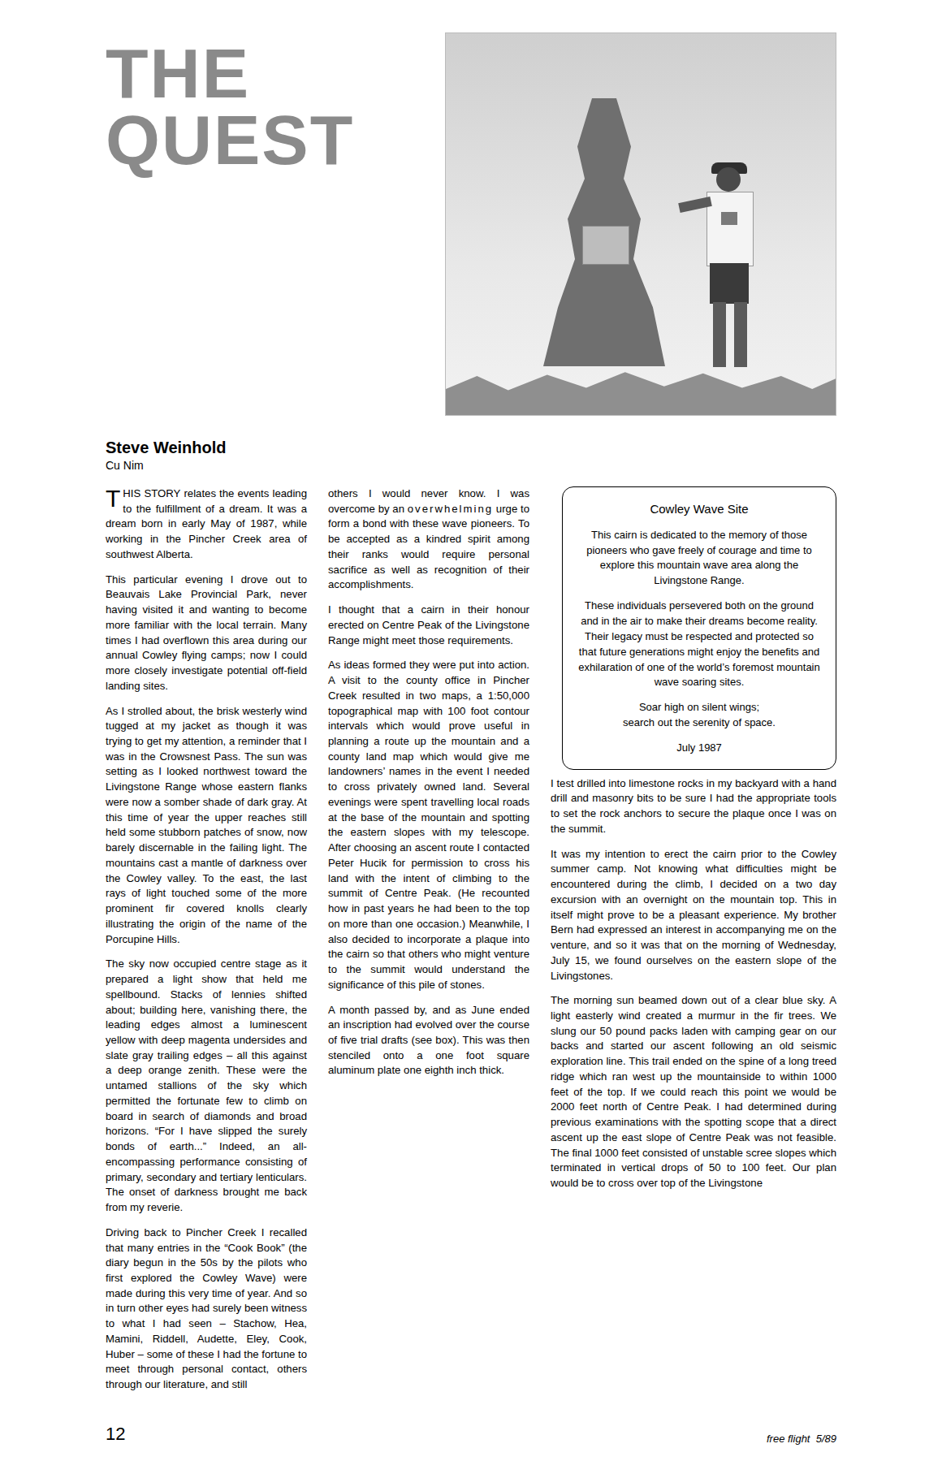THE
QUEST
Steve Weinhold
Cu Nim
THIS STORY relates the events leading to the fulfillment of a dream. It was a dream born in early May of 1987, while working in the Pincher Creek area of southwest Alberta.
This particular evening I drove out to Beauvais Lake Provincial Park, never having visited it and wanting to become more familiar with the local terrain. Many times I had overflown this area during our annual Cowley flying camps; now I could more closely investigate potential off-field landing sites.
As I strolled about, the brisk westerly wind tugged at my jacket as though it was trying to get my attention, a reminder that I was in the Crowsnest Pass. The sun was setting as I looked northwest toward the Livingstone Range whose eastern flanks were now a somber shade of dark gray. At this time of year the upper reaches still held some stubborn patches of snow, now barely discernable in the failing light. The mountains cast a mantle of darkness over the Cowley valley. To the east, the last rays of light touched some of the more prominent fir covered knolls clearly illustrating the origin of the name of the Porcupine Hills.
The sky now occupied centre stage as it prepared a light show that held me spellbound. Stacks of lennies shifted about; building here, vanishing there, the leading edges almost a luminescent yellow with deep magenta undersides and slate gray trailing edges – all this against a deep orange zenith. These were the untamed stallions of the sky which permitted the fortunate few to climb on board in search of diamonds and broad horizons. “For I have slipped the surely bonds of earth...” Indeed, an all-encompassing performance consisting of primary, secondary and tertiary lenticulars. The onset of darkness brought me back from my reverie.
Driving back to Pincher Creek I recalled that many entries in the “Cook Book” (the diary begun in the 50s by the pilots who first explored the Cowley Wave) were made during this very time of year. And so in turn other eyes had surely been witness to what I had seen – Stachow, Hea, Mamini, Riddell, Audette, Eley, Cook, Huber – some of these I had the fortune to meet through personal contact, others through our literature, and still
others I would never know. I was overcome by an overwhelming urge to form a bond with these wave pioneers. To be accepted as a kindred spirit among their ranks would require personal sacrifice as well as recognition of their accomplishments.
I thought that a cairn in their honour erected on Centre Peak of the Livingstone Range might meet those requirements.
As ideas formed they were put into action. A visit to the county office in Pincher Creek resulted in two maps, a 1:50,000 topographical map with 100 foot contour intervals which would prove useful in planning a route up the mountain and a county land map which would give me landowners’ names in the event I needed to cross privately owned land. Several evenings were spent travelling local roads at the base of the mountain and spotting the eastern slopes with my telescope. After choosing an ascent route I contacted Peter Hucik for permission to cross his land with the intent of climbing to the summit of Centre Peak. (He recounted how in past years he had been to the top on more than one occasion.) Meanwhile, I also decided to incorporate a plaque into the cairn so that others who might venture to the summit would understand the significance of this pile of stones.
A month passed by, and as June ended an inscription had evolved over the course of five trial drafts (see box). This was then stenciled onto a one foot square aluminum plate one eighth inch thick.
Cowley Wave Site
This cairn is dedicated to the memory of those pioneers who gave freely of courage and time to explore this mountain wave area along the Livingstone Range.
These individuals persevered both on the ground and in the air to make their dreams become reality. Their legacy must be respected and protected so that future generations might enjoy the benefits and exhilaration of one of the world’s foremost mountain wave soaring sites.
Soar high on silent wings;
search out the serenity of space.
July 1987
I test drilled into limestone rocks in my backyard with a hand drill and masonry bits to be sure I had the appropriate tools to set the rock anchors to secure the plaque once I was on the summit.
It was my intention to erect the cairn prior to the Cowley summer camp. Not knowing what difficulties might be encountered during the climb, I decided on a two day excursion with an overnight on the mountain top. This in itself might prove to be a pleasant experience. My brother Bern had expressed an interest in accompanying me on the venture, and so it was that on the morning of Wednesday, July 15, we found ourselves on the eastern slope of the Livingstones.
The morning sun beamed down out of a clear blue sky. A light easterly wind created a murmur in the fir trees. We slung our 50 pound packs laden with camping gear on our backs and started our ascent following an old seismic exploration line. This trail ended on the spine of a long treed ridge which ran west up the mountainside to within 1000 feet of the top. If we could reach this point we would be 2000 feet north of Centre Peak. I had determined during previous examinations with the spotting scope that a direct ascent up the east slope of Centre Peak was not feasible. The final 1000 feet consisted of unstable scree slopes which terminated in vertical drops of 50 to 100 feet. Our plan would be to cross over top of the Livingstone
12
free flight 5/89